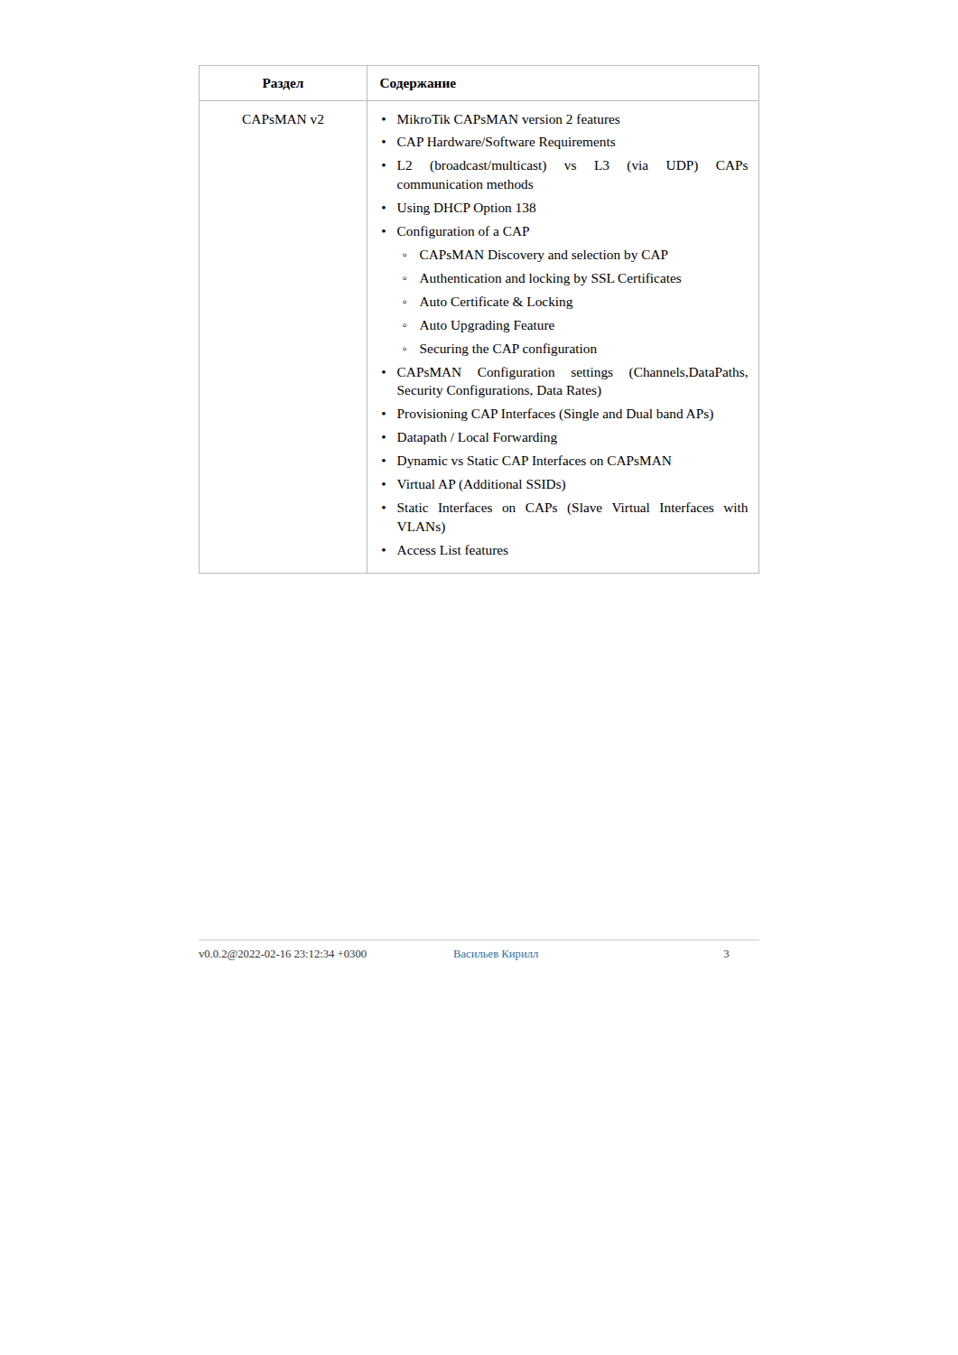| Раздел | Содержание |
| --- | --- |
| CAPsMAN v2 | MikroTik CAPsMAN version 2 features CAP Hardware/Software Requirements L2 (broadcast/multicast) vs L3 (via UDP) CAPs communication methods Using DHCP Option 138 Configuration of a CAP CAPsMAN Discovery and selection by CAP Authentication and locking by SSL Certificates Auto Certificate & Locking Auto Upgrading Feature Securing the CAP configuration CAPsMAN Configuration settings (Channels,DataPaths, Security Configurations, Data Rates) Provisioning CAP Interfaces (Single and Dual band APs) Datapath / Local Forwarding Dynamic vs Static CAP Interfaces on CAPsMAN Virtual AP (Additional SSIDs) Static Interfaces on CAPs (Slave Virtual Interfaces with VLANs) Access List features |
v0.0.2@2022-02-16 23:12:34 +0300
Васильев Кирилл
3